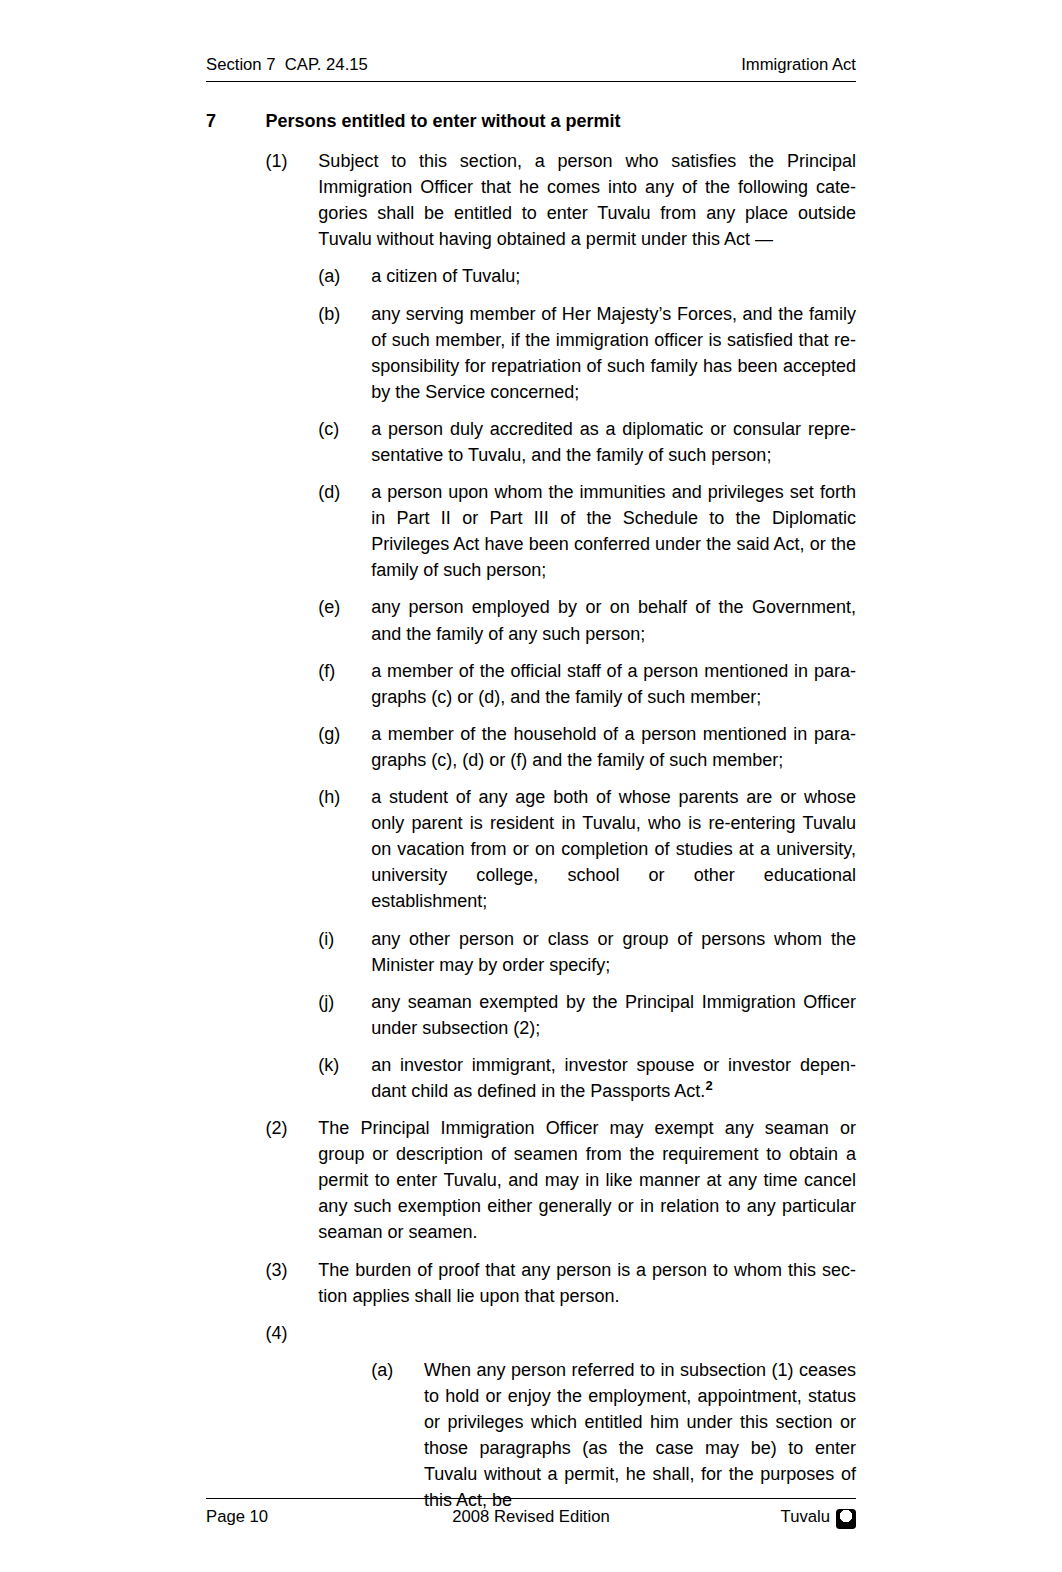Section 7 CAP. 24.15
Immigration Act
7
Persons entitled to enter without a permit
(1)
Subject to this section, a person who satisfies the Principal Immigration Officer that he comes into any of the following categories shall be entitled to enter Tuvalu from any place outside Tuvalu without having obtained a permit under this Act —
(a)
a citizen of Tuvalu;
(b)
any serving member of Her Majesty’s Forces, and the family of such member, if the immigration officer is satisfied that responsibility for repatriation of such family has been accepted by the Service concerned;
(c)
a person duly accredited as a diplomatic or consular representative to Tuvalu, and the family of such person;
(d)
a person upon whom the immunities and privileges set forth in Part II or Part III of the Schedule to the Diplomatic Privileges Act have been conferred under the said Act, or the family of such person;
(e)
any person employed by or on behalf of the Government, and the family of any such person;
(f)
a member of the official staff of a person mentioned in paragraphs (c) or (d), and the family of such member;
(g)
a member of the household of a person mentioned in paragraphs (c), (d) or (f) and the family of such member;
(h)
a student of any age both of whose parents are or whose only parent is resident in Tuvalu, who is re-entering Tuvalu on vacation from or on completion of studies at a university, university college, school or other educational establishment;
(i)
any other person or class or group of persons whom the Minister may by order specify;
(j)
any seaman exempted by the Principal Immigration Officer under subsection (2);
(k)
an investor immigrant, investor spouse or investor dependant child as defined in the Passports Act.2
(2)
The Principal Immigration Officer may exempt any seaman or group or description of seamen from the requirement to obtain a permit to enter Tuvalu, and may in like manner at any time cancel any such exemption either generally or in relation to any particular seaman or seamen.
(3)
The burden of proof that any person is a person to whom this section applies shall lie upon that person.
(4)
(a)
When any person referred to in subsection (1) ceases to hold or enjoy the employment, appointment, status or privileges which entitled him under this section or those paragraphs (as the case may be) to enter Tuvalu without a permit, he shall, for the purposes of this Act, be
Page 10
2008 Revised Edition
Tuvalu